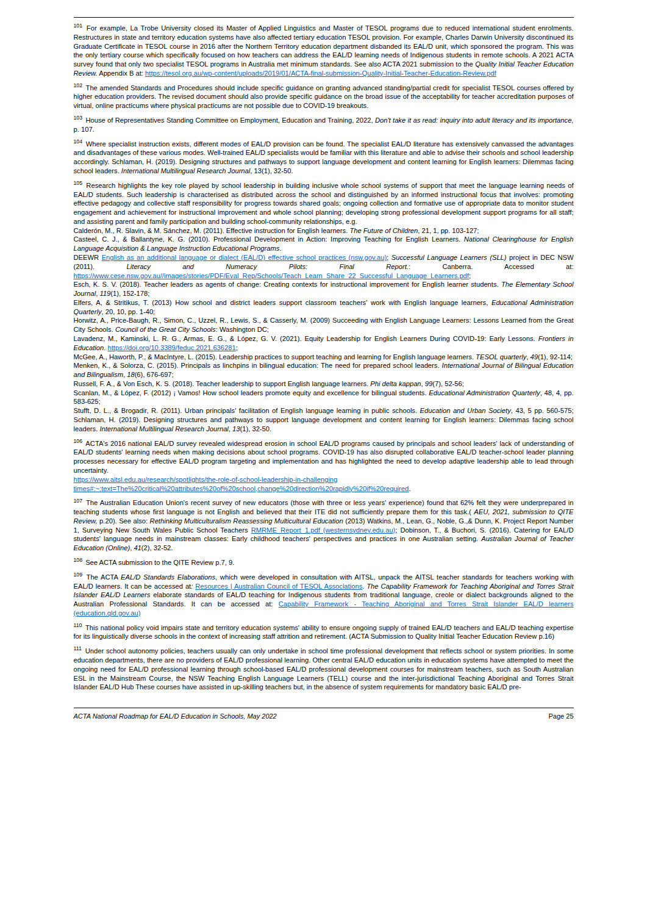101 For example, La Trobe University closed its Master of Applied Linguistics and Master of TESOL programs due to reduced international student enrolments. Restructures in state and territory education systems have also affected tertiary education TESOL provision. For example, Charles Darwin University discontinued its Graduate Certificate in TESOL course in 2016 after the Northern Territory education department disbanded its EAL/D unit, which sponsored the program. This was the only tertiary course which specifically focused on how teachers can address the EAL/D learning needs of Indigenous students in remote schools. A 2021 ACTA survey found that only two specialist TESOL programs in Australia met minimum standards. See also ACTA 2021 submission to the Quality Initial Teacher Education Review. Appendix B at: https://tesol.org.au/wp-content/uploads/2019/01/ACTA-final-submission-Quality-Initial-Teacher-Education-Review.pdf
102 The amended Standards and Procedures should include specific guidance on granting advanced standing/partial credit for specialist TESOL courses offered by higher education providers. The revised document should also provide specific guidance on the broad issue of the acceptability for teacher accreditation purposes of virtual, online practicums where physical practicums are not possible due to COVID-19 breakouts.
103 House of Representatives Standing Committee on Employment, Education and Training, 2022, Don't take it as read: inquiry into adult literacy and its importance, p. 107.
104 Where specialist instruction exists, different modes of EAL/D provision can be found. The specialist EAL/D literature has extensively canvassed the advantages and disadvantages of these various modes. Well-trained EAL/D specialists would be familiar with this literature and able to advise their schools and school leadership accordingly. Schlaman, H. (2019). Designing structures and pathways to support language development and content learning for English learners: Dilemmas facing school leaders. International Multilingual Research Journal, 13(1), 32-50.
105 Research highlights the key role played by school leadership in building inclusive whole school systems of support that meet the language learning needs of EAL/D students. Such leadership is characterised as distributed across the school and distinguished by an informed instructional focus that involves: promoting effective pedagogy and collective staff responsibility for progress towards shared goals; ongoing collection and formative use of appropriate data to monitor student engagement and achievement for instructional improvement and whole school planning; developing strong professional development support programs for all staff; and assisting parent and family participation and building school-community relationships, e.g. Calderón, M., R. Slavin, & M. Sánchez, M. (2011). Effective instruction for English learners. The Future of Children, 21, 1, pp. 103-127; Casteel, C. J., & Ballantyne, K. G. (2010). Professional Development in Action: Improving Teaching for English Learners. National Clearinghouse for English Language Acquisition & Language Instruction Educational Programs. DEEWR English as an additional language or dialect (EAL/D) effective school practices (nsw.gov.au); Successful Language Learners (SLL) project in DEC NSW (2011). Literacy and Numeracy Pilots: Final Report.: Canberra. Accessed at: https://www.cese.nsw.gov.au//images/stories/PDF/Eval_Rep/Schools/Teach_Learn_Share_22_Successful_Language_Learners.pdf; Esch, K. S. V. (2018). Teacher leaders as agents of change: Creating contexts for instructional improvement for English learner students. The Elementary School Journal, 119(1), 152-178; Elfers, A, & Stritikus, T. (2013) How school and district leaders support classroom teachers' work with English language learners, Educational Administration Quarterly, 20, 10, pp. 1-40; Horwitz, A., Price-Baugh, R., Simon, C., Uzzel, R., Lewis, S., & Casserly, M. (2009) Succeeding with English Language Learners: Lessons Learned from the Great City Schools. Council of the Great City Schools: Washington DC; Lavadenz, M., Kaminski, L. R. G., Armas, E. G., & López, G. V. (2021). Equity Leadership for English Learners During COVID-19: Early Lessons. Frontiers in Education. https://doi.org/10.3389/feduc.2021.636281; McGee, A., Haworth, P., & MacIntyre, L. (2015). Leadership practices to support teaching and learning for English language learners. TESOL quarterly, 49(1), 92-114; Menken, K., & Solorza, C. (2015). Principals as linchpins in bilingual education: The need for prepared school leaders. International Journal of Bilingual Education and Bilingualism, 18(6), 676-697; Russell, F. A., & Von Esch, K. S. (2018). Teacher leadership to support English language learners. Phi delta kappan, 99(7), 52-56; Scanlan, M., & López, F. (2012) ¡ Vamos! How school leaders promote equity and excellence for bilingual students. Educational Administration Quarterly, 48, 4, pp. 583-625; Stufft, D. L., & Brogadir, R. (2011). Urban principals' facilitation of English language learning in public schools. Education and Urban Society, 43, 5 pp. 560-575; Schlaman, H. (2019). Designing structures and pathways to support language development and content learning for English learners: Dilemmas facing school leaders. International Multilingual Research Journal, 13(1), 32-50.
106 ACTA's 2016 national EAL/D survey revealed widespread erosion in school EAL/D programs caused by principals and school leaders' lack of understanding of EAL/D students' learning needs when making decisions about school programs. COVID-19 has also disrupted collaborative EAL/D teacher-school leader planning processes necessary for effective EAL/D program targeting and implementation and has highlighted the need to develop adaptive leadership able to lead through uncertainty. https://www.aitsl.edu.au/research/spotlights/the-role-of-school-leadership-in-challenging times#:~:text=The%20critical%20attributes%20of%20school,change%20direction%20rapidly%20if%20required.
107 The Australian Education Union's recent survey of new educators (those with three or less years' experience) found that 62% felt they were underprepared in teaching students whose first language is not English and believed that their ITE did not sufficiently prepare them for this task.( AEU, 2021, submission to QITE Review, p.20). See also: Rethinking Multiculturalism Reassessing Multicultural Education (2013) Watkins, M., Lean, G., Noble, G.,& Dunn, K. Project Report Number 1, Surveying New South Wales Public School Teachers RMRME_Report_1.pdf (westernsydney.edu.au); Dobinson, T., & Buchori, S. (2016). Catering for EAL/D students' language needs in mainstream classes: Early childhood teachers' perspectives and practices in one Australian setting. Australian Journal of Teacher Education (Online), 41(2), 32-52.
108 See ACTA submission to the QITE Review p.7, 9.
109 The ACTA EAL/D Standards Elaborations, which were developed in consultation with AITSL, unpack the AITSL teacher standards for teachers working with EAL/D learners. It can be accessed at: Resources | Australian Council of TESOL Associations. The Capability Framework for Teaching Aboriginal and Torres Strait Islander EAL/D Learners elaborate standards of EAL/D teaching for Indigenous students from traditional language, creole or dialect backgrounds aligned to the Australian Professional Standards. It can be accessed at: Capability Framework - Teaching Aboriginal and Torres Strait Islander EAL/D learners (education.qld.gov.au)
110 This national policy void impairs state and territory education systems' ability to ensure ongoing supply of trained EAL/D teachers and EAL/D teaching expertise for its linguistically diverse schools in the context of increasing staff attrition and retirement. (ACTA Submission to Quality Initial Teacher Education Review p.16)
111 Under school autonomy policies, teachers usually can only undertake in school time professional development that reflects school or system priorities. In some education departments, there are no providers of EAL/D professional learning. Other central EAL/D education units in education systems have attempted to meet the ongoing need for EAL/D professional learning through school-based EAL/D professional development courses for mainstream teachers, such as South Australian ESL in the Mainstream Course, the NSW Teaching English Language Learners (TELL) course and the inter-jurisdictional Teaching Aboriginal and Torres Strait Islander EAL/D Hub These courses have assisted in up-skilling teachers but, in the absence of system requirements for mandatory basic EAL/D pre-
ACTA National Roadmap for EAL/D Education in Schools, May 2022 Page 25